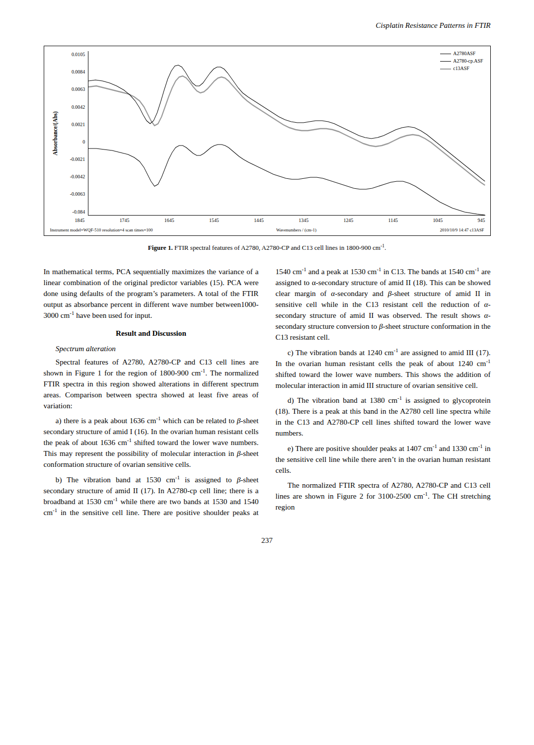Cisplatin Resistance Patterns in FTIR
A2780ASF
A2780-cp.ASF
c13ASF
Absorbance/(Abs)
0.0105 0.0084 0.0063 0.0042 0.0021 0 -0.0021 -0.0042 -0.0063 -0.084
1845 1745 1645 1545 1445 1345 1245 1145 1045 945
Instrument model=WQF-510 resolution=4 scan times=100 Wavenumbers / (cm-1) 2010/10/9 14:47 c13ASF
Figure 1. FTIR spectral features of A2780, A2780-CP and C13 cell lines in 1800-900 cm-1.
In mathematical terms, PCA sequentially maximizes the variance of a linear combination of the original predictor variables (15). PCA were done using defaults of the program’s parameters. A total of the FTIR output as absorbance percent in different wave number between1000-3000 cm-1 have been used for input.
Result and Discussion
Spectrum alteration
Spectral features of A2780, A2780-CP and C13 cell lines are shown in Figure 1 for the region of 1800-900 cm-1. The normalized FTIR spectra in this region showed alterations in different spectrum areas. Comparison between spectra showed at least five areas of variation:
a) there is a peak about 1636 cm-1 which can be related to β-sheet secondary structure of amid I (16). In the ovarian human resistant cells the peak of about 1636 cm-1 shifted toward the lower wave numbers. This may represent the possibility of molecular interaction in β-sheet conformation structure of ovarian sensitive cells.
b) The vibration band at 1530 cm-1 is assigned to β-sheet secondary structure of amid II (17). In A2780-cp cell line; there is a broadband at 1530 cm-1 while there are two bands at 1530 and 1540 cm-1 in the sensitive cell line. There are positive shoulder peaks at 1540 cm-1 and a peak at 1530 cm-1 in C13. The bands at 1540 cm-1 are assigned to α-secondary structure of amid II (18). This can be showed clear margin of α-secondary and β-sheet structure of amid II in sensitive cell while in the C13 resistant cell the reduction of α-secondary structure of amid II was observed. The result shows α-secondary structure conversion to β-sheet structure conformation in the C13 resistant cell.
c) The vibration bands at 1240 cm-1 are assigned to amid III (17). In the ovarian human resistant cells the peak of about 1240 cm-1 shifted toward the lower wave numbers. This shows the addition of molecular interaction in amid III structure of ovarian sensitive cell.
d) The vibration band at 1380 cm-1 is assigned to glycoprotein (18). There is a peak at this band in the A2780 cell line spectra while in the C13 and A2780-CP cell lines shifted toward the lower wave numbers.
e) There are positive shoulder peaks at 1407 cm-1 and 1330 cm-1 in the sensitive cell line while there aren’t in the ovarian human resistant cells.
The normalized FTIR spectra of A2780, A2780-CP and C13 cell lines are shown in Figure 2 for 3100-2500 cm-1. The CH stretching region
237